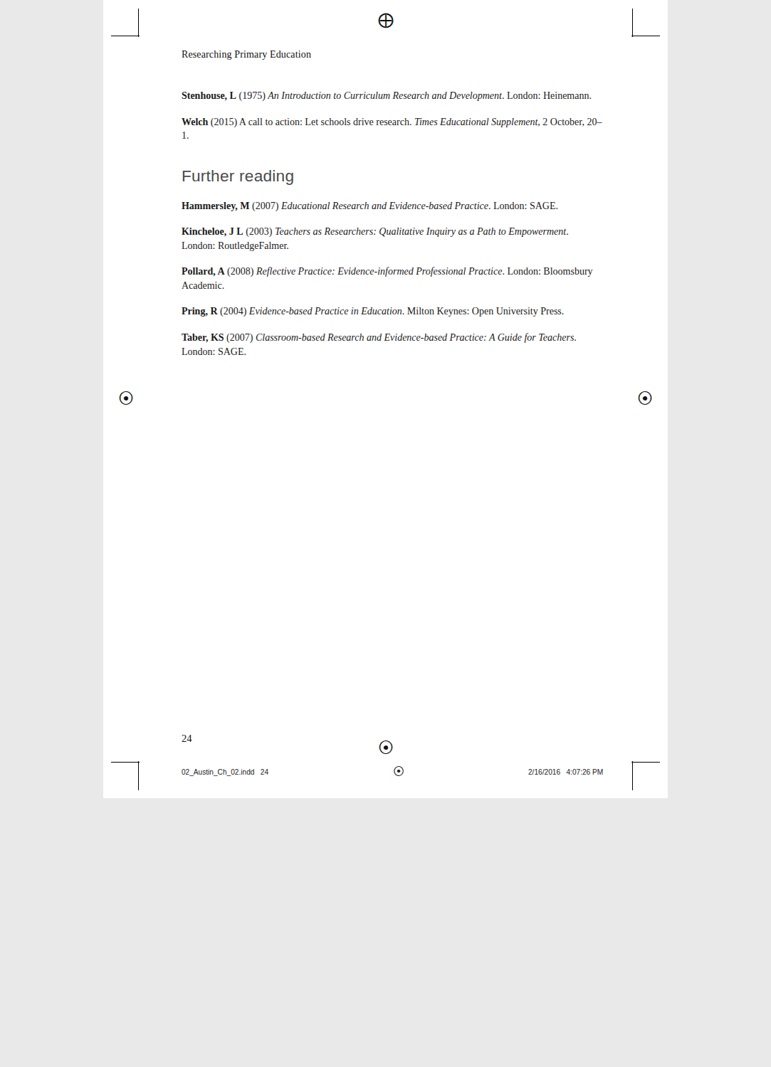⨁ ⦿ ⦿ ⦿
Researching Primary Education
Stenhouse, L (1975) An Introduction to Curriculum Research and Development. London: Heinemann.
Welch (2015) A call to action: Let schools drive research. Times Educational Supplement, 2 October, 20–1.
Further reading
Hammersley, M (2007) Educational Research and Evidence-based Practice. London: SAGE.
Kincheloe, J L (2003) Teachers as Researchers: Qualitative Inquiry as a Path to Empowerment. London: RoutledgeFalmer.
Pollard, A (2008) Reflective Practice: Evidence-informed Professional Practice. London: Bloomsbury Academic.
Pring, R (2004) Evidence-based Practice in Education. Milton Keynes: Open University Press.
Taber, KS (2007) Classroom-based Research and Evidence-based Practice: A Guide for Teachers. London: SAGE.
24
02_Austin_Ch_02.indd 24 ⦿ 2/16/2016 4:07:26 PM